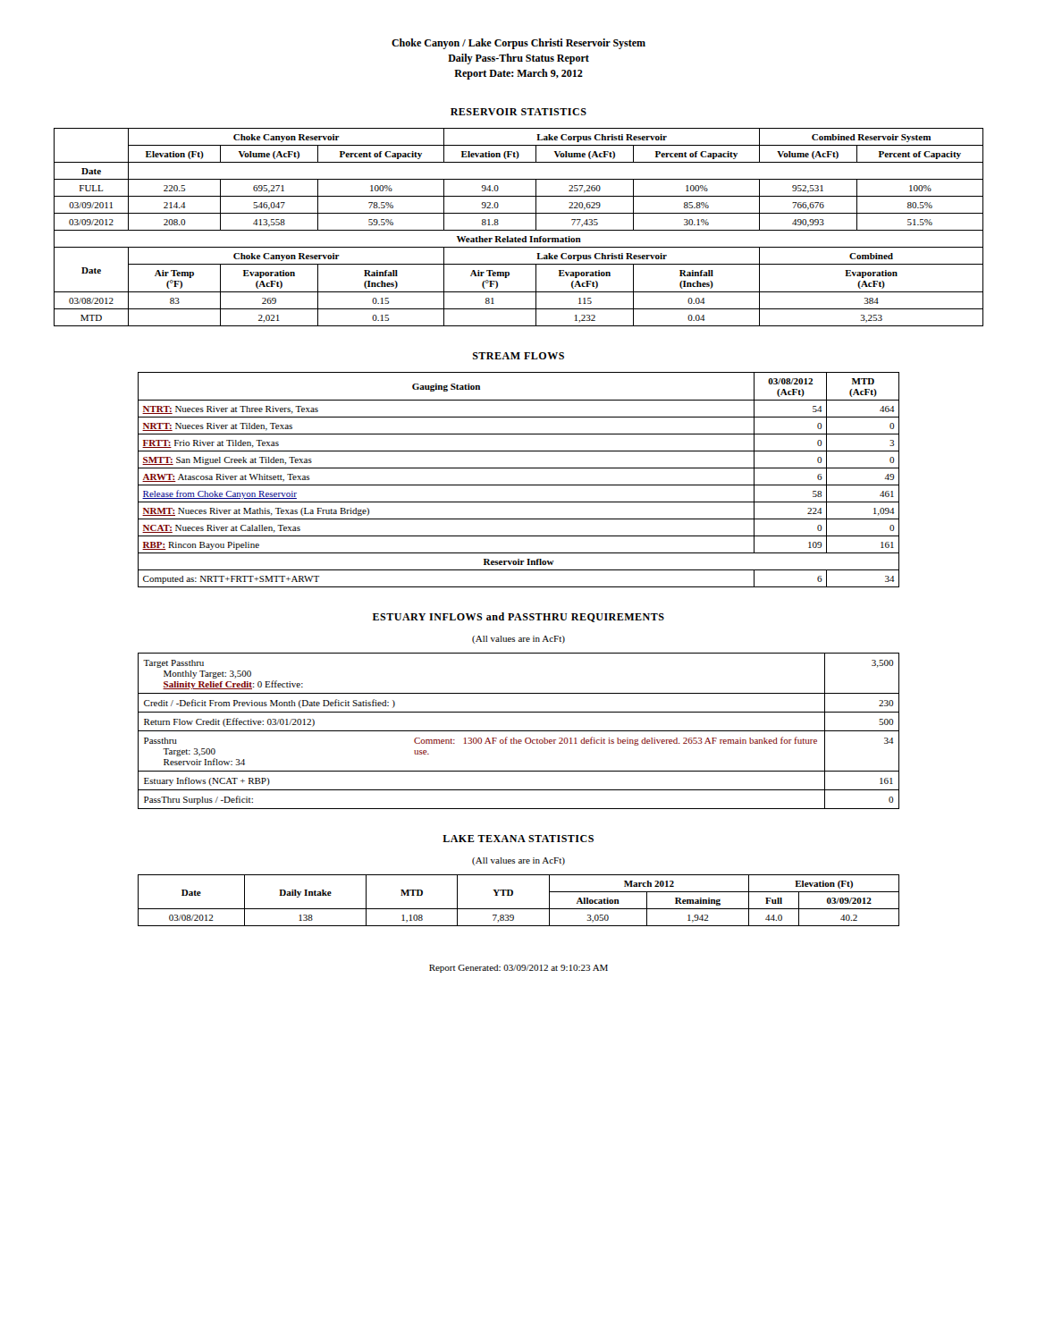Choke Canyon / Lake Corpus Christi Reservoir System
Daily Pass-Thru Status Report
Report Date: March 9, 2012
RESERVOIR STATISTICS
| | Choke Canyon Reservoir | Lake Corpus Christi Reservoir | Combined Reservoir System |
| --- | --- | --- | --- |
| Elevation (Ft) | Volume (AcFt) | Percent of Capacity | Elevation (Ft) | Volume (AcFt) | Percent of Capacity | Volume (AcFt) | Percent of Capacity |
| Date | |
| FULL | 220.5 | 695,271 | 100% | 94.0 | 257,260 | 100% | 952,531 | 100% |
| 03/09/2011 | 214.4 | 546,047 | 78.5% | 92.0 | 220,629 | 85.8% | 766,676 | 80.5% |
| 03/09/2012 | 208.0 | 413,558 | 59.5% | 81.8 | 77,435 | 30.1% | 490,993 | 51.5% |
| Weather Related Information |
| Date | Choke Canyon Reservoir | Lake Corpus Christi Reservoir | Combined |
| Air Temp (°F) | Evaporation (AcFt) | Rainfall (Inches) | Air Temp (°F) | Evaporation (AcFt) | Rainfall (Inches) | Evaporation (AcFt) |
| 03/08/2012 | 83 | 269 | 0.15 | 81 | 115 | 0.04 | 384 |
| MTD | | 2,021 | 0.15 | | 1,232 | 0.04 | 3,253 |
STREAM FLOWS
| Gauging Station | 03/08/2012 (AcFt) | MTD (AcFt) |
| --- | --- | --- |
| NTRT: Nueces River at Three Rivers, Texas | 54 | 464 |
| NRTT: Nueces River at Tilden, Texas | 0 | 0 |
| FRTT: Frio River at Tilden, Texas | 0 | 3 |
| SMTT: San Miguel Creek at Tilden, Texas | 0 | 0 |
| ARWT: Atascosa River at Whitsett, Texas | 6 | 49 |
| Release from Choke Canyon Reservoir | 58 | 461 |
| NRMT: Nueces River at Mathis, Texas (La Fruta Bridge) | 224 | 1,094 |
| NCAT: Nueces River at Calallen, Texas | 0 | 0 |
| RBP: Rincon Bayou Pipeline | 109 | 161 |
| Reservoir Inflow |
| Computed as: NRTT+FRTT+SMTT+ARWT | 6 | 34 |
ESTUARY INFLOWS and PASSTHRU REQUIREMENTS
(All values are in AcFt)
| Target Passthru Monthly Target: 3,500 Salinity Relief Credit : 0 Effective: | 3,500 |
| Credit / -Deficit From Previous Month (Date Deficit Satisfied: ) | 230 |
| Return Flow Credit (Effective: 03/01/2012) | 500 |
| / Passthru Target: 3,500 Reservoir Inflow: 34 / Comment: 1300 AF of the October 2011 deficit is being delivered. 2653 AF remain banked for future use. / | 34 |
| Estuary Inflows (NCAT + RBP) | 161 |
| PassThru Surplus / -Deficit: | 0 |
LAKE TEXANA STATISTICS
(All values are in AcFt)
| Date | Daily Intake | MTD | YTD | March 2012 | Elevation (Ft) |
| --- | --- | --- | --- | --- | --- |
| Allocation | Remaining | Full | 03/09/2012 |
| 03/08/2012 | 138 | 1,108 | 7,839 | 3,050 | 1,942 | 44.0 | 40.2 |
Report Generated: 03/09/2012 at 9:10:23 AM